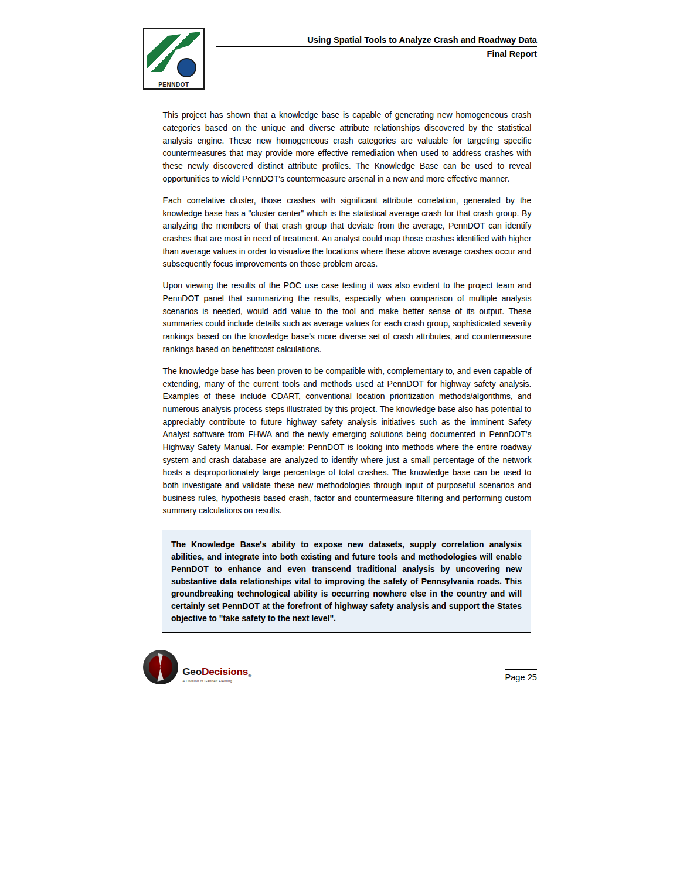PENNDOT
Using Spatial Tools to Analyze Crash and Roadway Data
Final Report
This project has shown that a knowledge base is capable of generating new homogeneous crash categories based on the unique and diverse attribute relationships discovered by the statistical analysis engine. These new homogeneous crash categories are valuable for targeting specific countermeasures that may provide more effective remediation when used to address crashes with these newly discovered distinct attribute profiles. The Knowledge Base can be used to reveal opportunities to wield PennDOT's countermeasure arsenal in a new and more effective manner.
Each correlative cluster, those crashes with significant attribute correlation, generated by the knowledge base has a "cluster center" which is the statistical average crash for that crash group. By analyzing the members of that crash group that deviate from the average, PennDOT can identify crashes that are most in need of treatment. An analyst could map those crashes identified with higher than average values in order to visualize the locations where these above average crashes occur and subsequently focus improvements on those problem areas.
Upon viewing the results of the POC use case testing it was also evident to the project team and PennDOT panel that summarizing the results, especially when comparison of multiple analysis scenarios is needed, would add value to the tool and make better sense of its output. These summaries could include details such as average values for each crash group, sophisticated severity rankings based on the knowledge base's more diverse set of crash attributes, and countermeasure rankings based on benefit:cost calculations.
The knowledge base has been proven to be compatible with, complementary to, and even capable of extending, many of the current tools and methods used at PennDOT for highway safety analysis. Examples of these include CDART, conventional location prioritization methods/algorithms, and numerous analysis process steps illustrated by this project. The knowledge base also has potential to appreciably contribute to future highway safety analysis initiatives such as the imminent Safety Analyst software from FHWA and the newly emerging solutions being documented in PennDOT's Highway Safety Manual. For example: PennDOT is looking into methods where the entire roadway system and crash database are analyzed to identify where just a small percentage of the network hosts a disproportionately large percentage of total crashes. The knowledge base can be used to both investigate and validate these new methodologies through input of purposeful scenarios and business rules, hypothesis based crash, factor and countermeasure filtering and performing custom summary calculations on results.
The Knowledge Base's ability to expose new datasets, supply correlation analysis abilities, and integrate into both existing and future tools and methodologies will enable PennDOT to enhance and even transcend traditional analysis by uncovering new substantive data relationships vital to improving the safety of Pennsylvania roads. This groundbreaking technological ability is occurring nowhere else in the country and will certainly set PennDOT at the forefront of highway safety analysis and support the States objective to "take safety to the next level".
GeoDecisions®
A Division of Gannett Fleming
Page 25